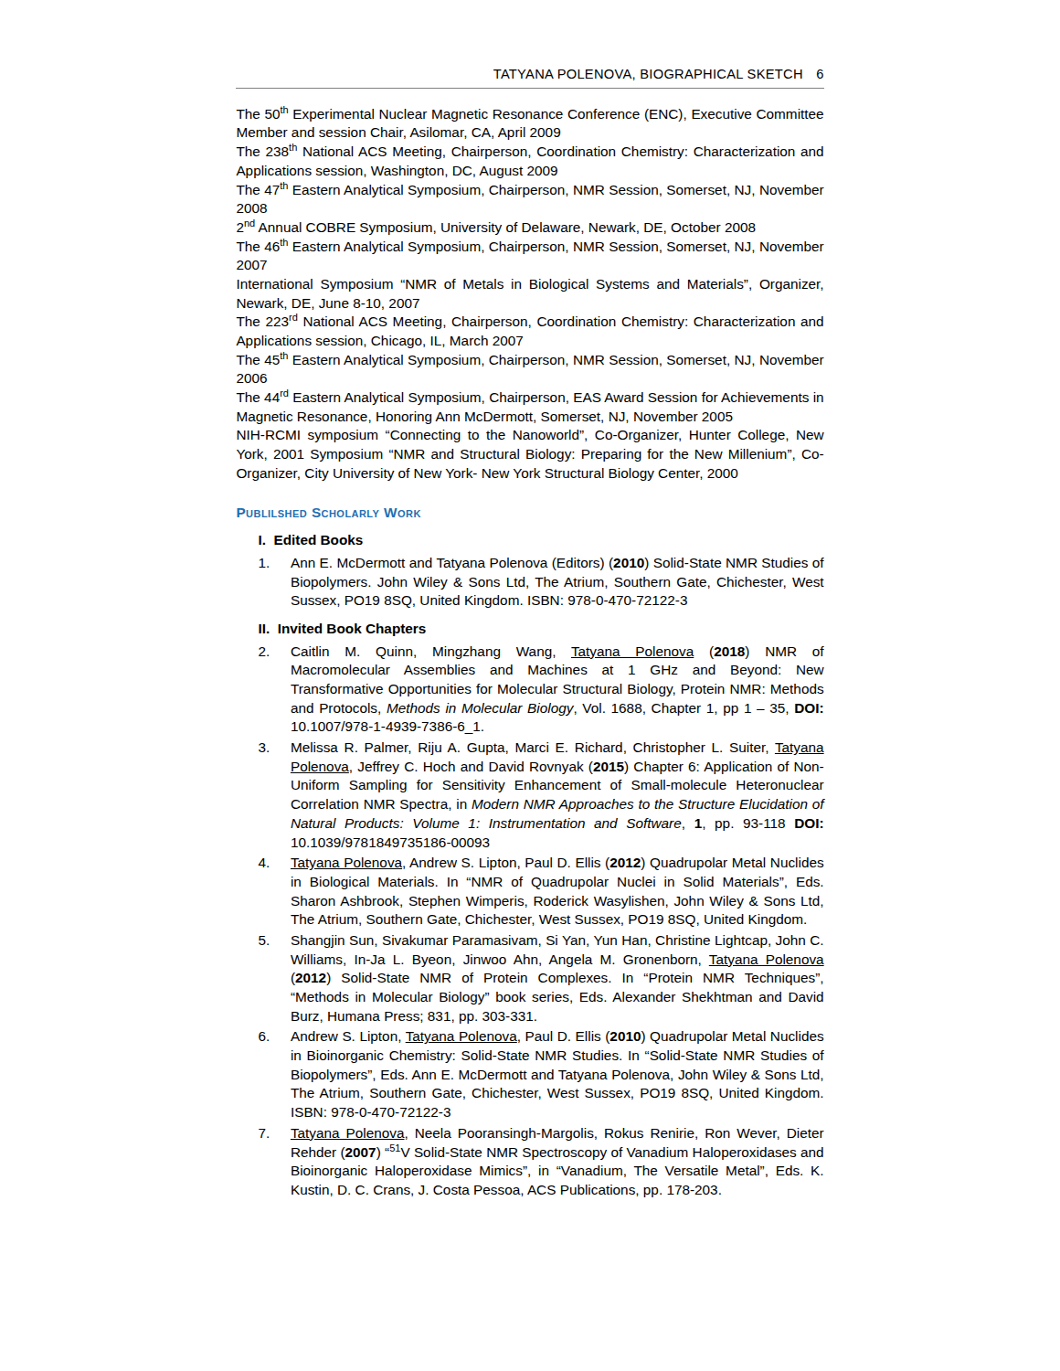TATYANA POLENOVA, BIOGRAPHICAL SKETCH 6
The 50th Experimental Nuclear Magnetic Resonance Conference (ENC), Executive Committee Member and session Chair, Asilomar, CA, April 2009
The 238th National ACS Meeting, Chairperson, Coordination Chemistry: Characterization and Applications session, Washington, DC, August 2009
The 47th Eastern Analytical Symposium, Chairperson, NMR Session, Somerset, NJ, November 2008
2nd Annual COBRE Symposium, University of Delaware, Newark, DE, October 2008
The 46th Eastern Analytical Symposium, Chairperson, NMR Session, Somerset, NJ, November 2007
International Symposium “NMR of Metals in Biological Systems and Materials”, Organizer, Newark, DE, June 8-10, 2007
The 223rd National ACS Meeting, Chairperson, Coordination Chemistry: Characterization and Applications session, Chicago, IL, March 2007
The 45th Eastern Analytical Symposium, Chairperson, NMR Session, Somerset, NJ, November 2006
The 44rd Eastern Analytical Symposium, Chairperson, EAS Award Session for Achievements in Magnetic Resonance, Honoring Ann McDermott, Somerset, NJ, November 2005
NIH-RCMI symposium “Connecting to the Nanoworld”, Co-Organizer, Hunter College, New York, 2001 Symposium “NMR and Structural Biology: Preparing for the New Millenium”, Co-Organizer, City University of New York- New York Structural Biology Center, 2000
Publilshed Scholarly Work
I. Edited Books
1. Ann E. McDermott and Tatyana Polenova (Editors) (2010) Solid-State NMR Studies of Biopolymers. John Wiley & Sons Ltd, The Atrium, Southern Gate, Chichester, West Sussex, PO19 8SQ, United Kingdom. ISBN: 978-0-470-72122-3
II. Invited Book Chapters
2. Caitlin M. Quinn, Mingzhang Wang, Tatyana Polenova (2018) NMR of Macromolecular Assemblies and Machines at 1 GHz and Beyond: New Transformative Opportunities for Molecular Structural Biology, Protein NMR: Methods and Protocols, Methods in Molecular Biology, Vol. 1688, Chapter 1, pp 1 – 35, DOI: 10.1007/978-1-4939-7386-6_1.
3. Melissa R. Palmer, Riju A. Gupta, Marci E. Richard, Christopher L. Suiter, Tatyana Polenova, Jeffrey C. Hoch and David Rovnyak (2015) Chapter 6: Application of Non-Uniform Sampling for Sensitivity Enhancement of Small-molecule Heteronuclear Correlation NMR Spectra, in Modern NMR Approaches to the Structure Elucidation of Natural Products: Volume 1: Instrumentation and Software, 1, pp. 93-118 DOI: 10.1039/9781849735186-00093
4. Tatyana Polenova, Andrew S. Lipton, Paul D. Ellis (2012) Quadrupolar Metal Nuclides in Biological Materials. In “NMR of Quadrupolar Nuclei in Solid Materials”, Eds. Sharon Ashbrook, Stephen Wimperis, Roderick Wasylishen, John Wiley & Sons Ltd, The Atrium, Southern Gate, Chichester, West Sussex, PO19 8SQ, United Kingdom.
5. Shangjin Sun, Sivakumar Paramasivam, Si Yan, Yun Han, Christine Lightcap, John C. Williams, In-Ja L. Byeon, Jinwoo Ahn, Angela M. Gronenborn, Tatyana Polenova (2012) Solid-State NMR of Protein Complexes. In “Protein NMR Techniques”, “Methods in Molecular Biology” book series, Eds. Alexander Shekhtman and David Burz, Humana Press; 831, pp. 303-331.
6. Andrew S. Lipton, Tatyana Polenova, Paul D. Ellis (2010) Quadrupolar Metal Nuclides in Bioinorganic Chemistry: Solid-State NMR Studies. In “Solid-State NMR Studies of Biopolymers”, Eds. Ann E. McDermott and Tatyana Polenova, John Wiley & Sons Ltd, The Atrium, Southern Gate, Chichester, West Sussex, PO19 8SQ, United Kingdom. ISBN: 978-0-470-72122-3
7. Tatyana Polenova, Neela Pooransingh-Margolis, Rokus Renirie, Ron Wever, Dieter Rehder (2007) “51V Solid-State NMR Spectroscopy of Vanadium Haloperoxidases and Bioinorganic Haloperoxidase Mimics”, in “Vanadium, The Versatile Metal”, Eds. K. Kustin, D. C. Crans, J. Costa Pessoa, ACS Publications, pp. 178-203.